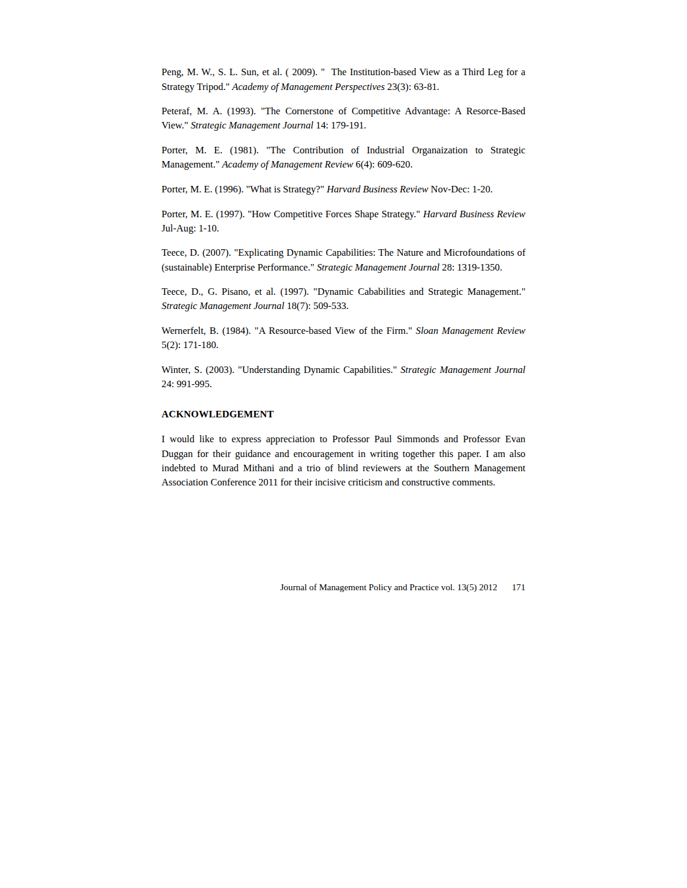Peng, M. W., S. L. Sun, et al. ( 2009). " The Institution-based View as a Third Leg for a Strategy Tripod." Academy of Management Perspectives 23(3): 63-81.
Peteraf, M. A. (1993). "The Cornerstone of Competitive Advantage: A Resorce-Based View." Strategic Management Journal 14: 179-191.
Porter, M. E. (1981). "The Contribution of Industrial Organaization to Strategic Management." Academy of Management Review 6(4): 609-620.
Porter, M. E. (1996). "What is Strategy?" Harvard Business Review Nov-Dec: 1-20.
Porter, M. E. (1997). "How Competitive Forces Shape Strategy." Harvard Business Review Jul-Aug: 1-10.
Teece, D. (2007). "Explicating Dynamic Capabilities: The Nature and Microfoundations of (sustainable) Enterprise Performance." Strategic Management Journal 28: 1319-1350.
Teece, D., G. Pisano, et al. (1997). "Dynamic Cababilities and Strategic Management." Strategic Management Journal 18(7): 509-533.
Wernerfelt, B. (1984). "A Resource-based View of the Firm." Sloan Management Review 5(2): 171-180.
Winter, S. (2003). "Understanding Dynamic Capabilities." Strategic Management Journal 24: 991-995.
ACKNOWLEDGEMENT
I would like to express appreciation to Professor Paul Simmonds and Professor Evan Duggan for their guidance and encouragement in writing together this paper. I am also indebted to Murad Mithani and a trio of blind reviewers at the Southern Management Association Conference 2011 for their incisive criticism and constructive comments.
Journal of Management Policy and Practice vol. 13(5) 2012171